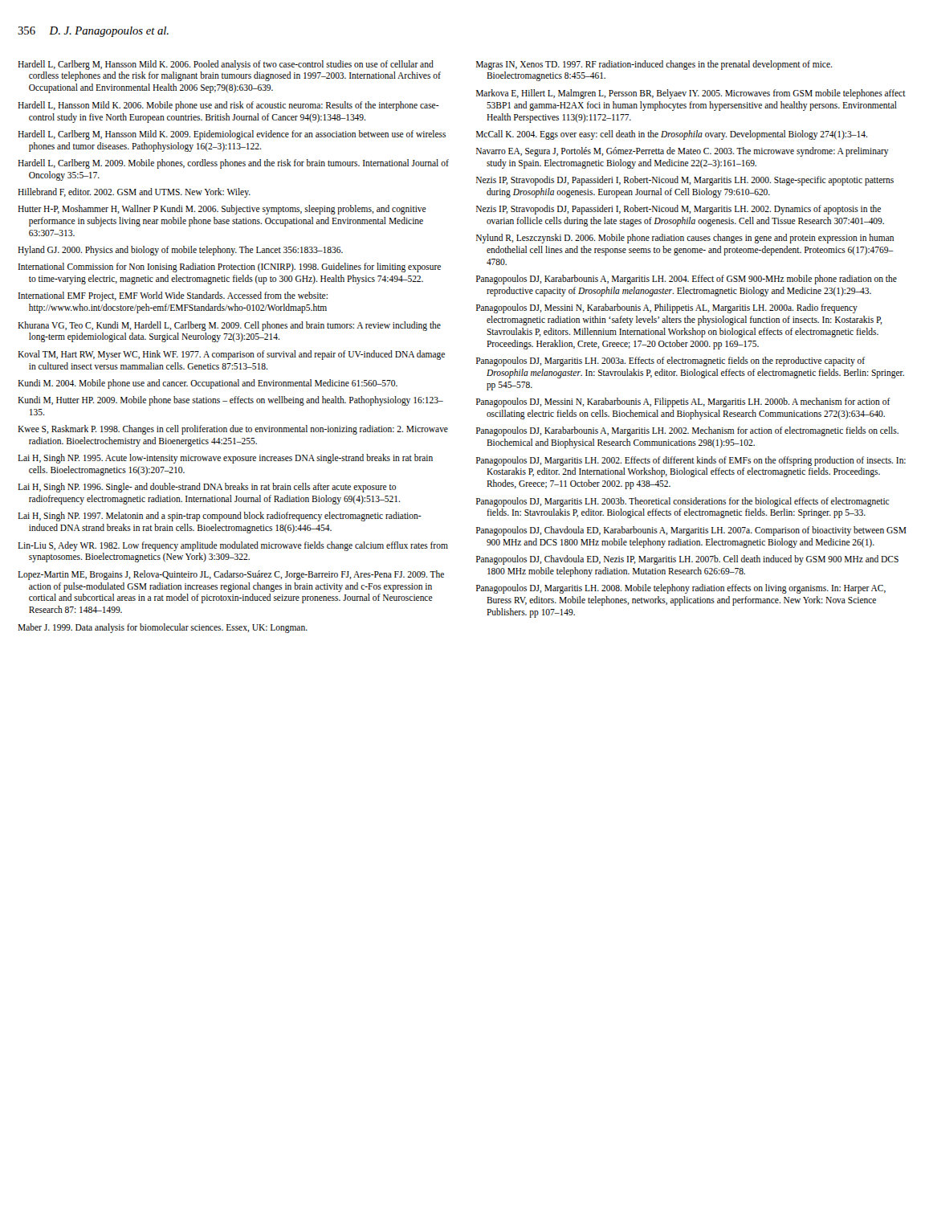356 D. J. Panagopoulos et al.
Hardell L, Carlberg M, Hansson Mild K. 2006. Pooled analysis of two case-control studies on use of cellular and cordless telephones and the risk for malignant brain tumours diagnosed in 1997–2003. International Archives of Occupational and Environmental Health 2006 Sep;79(8):630–639.
Hardell L, Hansson Mild K. 2006. Mobile phone use and risk of acoustic neuroma: Results of the interphone case-control study in five North European countries. British Journal of Cancer 94(9):1348–1349.
Hardell L, Carlberg M, Hansson Mild K. 2009. Epidemiological evidence for an association between use of wireless phones and tumor diseases. Pathophysiology 16(2–3):113–122.
Hardell L, Carlberg M. 2009. Mobile phones, cordless phones and the risk for brain tumours. International Journal of Oncology 35:5–17.
Hillebrand F, editor. 2002. GSM and UTMS. New York: Wiley.
Hutter H-P, Moshammer H, Wallner P Kundi M. 2006. Subjective symptoms, sleeping problems, and cognitive performance in subjects living near mobile phone base stations. Occupational and Environmental Medicine 63:307–313.
Hyland GJ. 2000. Physics and biology of mobile telephony. The Lancet 356:1833–1836.
International Commission for Non Ionising Radiation Protection (ICNIRP). 1998. Guidelines for limiting exposure to time-varying electric, magnetic and electromagnetic fields (up to 300 GHz). Health Physics 74:494–522.
International EMF Project, EMF World Wide Standards. Accessed from the website: http://www.who.int/docstore/peh-emf/EMFStandards/who-0102/Worldmap5.htm
Khurana VG, Teo C, Kundi M, Hardell L, Carlberg M. 2009. Cell phones and brain tumors: A review including the long-term epidemiological data. Surgical Neurology 72(3):205–214.
Koval TM, Hart RW, Myser WC, Hink WF. 1977. A comparison of survival and repair of UV-induced DNA damage in cultured insect versus mammalian cells. Genetics 87:513–518.
Kundi M. 2004. Mobile phone use and cancer. Occupational and Environmental Medicine 61:560–570.
Kundi M, Hutter HP. 2009. Mobile phone base stations – effects on wellbeing and health. Pathophysiology 16:123–135.
Kwee S, Raskmark P. 1998. Changes in cell proliferation due to environmental non-ionizing radiation: 2. Microwave radiation. Bioelectrochemistry and Bioenergetics 44:251–255.
Lai H, Singh NP. 1995. Acute low-intensity microwave exposure increases DNA single-strand breaks in rat brain cells. Bioelectromagnetics 16(3):207–210.
Lai H, Singh NP. 1996. Single- and double-strand DNA breaks in rat brain cells after acute exposure to radiofrequency electromagnetic radiation. International Journal of Radiation Biology 69(4):513–521.
Lai H, Singh NP. 1997. Melatonin and a spin-trap compound block radiofrequency electromagnetic radiation-induced DNA strand breaks in rat brain cells. Bioelectromagnetics 18(6):446–454.
Lin-Liu S, Adey WR. 1982. Low frequency amplitude modulated microwave fields change calcium efflux rates from synaptosomes. Bioelectromagnetics (New York) 3:309–322.
Lopez-Martin ME, Brogains J, Relova-Quinteiro JL, Cadarso-Suárez C, Jorge-Barreiro FJ, Ares-Pena FJ. 2009. The action of pulse-modulated GSM radiation increases regional changes in brain activity and c-Fos expression in cortical and subcortical areas in a rat model of picrotoxin-induced seizure proneness. Journal of Neuroscience Research 87: 1484–1499.
Maber J. 1999. Data analysis for biomolecular sciences. Essex, UK: Longman.
Magras IN, Xenos TD. 1997. RF radiation-induced changes in the prenatal development of mice. Bioelectromagnetics 8:455–461.
Markova E, Hillert L, Malmgren L, Persson BR, Belyaev IY. 2005. Microwaves from GSM mobile telephones affect 53BP1 and gamma-H2AX foci in human lymphocytes from hypersensitive and healthy persons. Environmental Health Perspectives 113(9):1172–1177.
McCall K. 2004. Eggs over easy: cell death in the Drosophila ovary. Developmental Biology 274(1):3–14.
Navarro EA, Segura J, Portolés M, Gómez-Perretta de Mateo C. 2003. The microwave syndrome: A preliminary study in Spain. Electromagnetic Biology and Medicine 22(2–3):161–169.
Nezis IP, Stravopodis DJ, Papassideri I, Robert-Nicoud M, Margaritis LH. 2000. Stage-specific apoptotic patterns during Drosophila oogenesis. European Journal of Cell Biology 79:610–620.
Nezis IP, Stravopodis DJ, Papassideri I, Robert-Nicoud M, Margaritis LH. 2002. Dynamics of apoptosis in the ovarian follicle cells during the late stages of Drosophila oogenesis. Cell and Tissue Research 307:401–409.
Nylund R, Leszczynski D. 2006. Mobile phone radiation causes changes in gene and protein expression in human endothelial cell lines and the response seems to be genome- and proteome-dependent. Proteomics 6(17):4769–4780.
Panagopoulos DJ, Karabarbounis A, Margaritis LH. 2004. Effect of GSM 900-MHz mobile phone radiation on the reproductive capacity of Drosophila melanogaster. Electromagnetic Biology and Medicine 23(1):29–43.
Panagopoulos DJ, Messini N, Karabarbounis A, Philippetis AL, Margaritis LH. 2000a. Radio frequency electromagnetic radiation within ‘safety levels’ alters the physiological function of insects. In: Kostarakis P, Stavroulakis P, editors. Millennium International Workshop on biological effects of electromagnetic fields. Proceedings. Heraklion, Crete, Greece; 17–20 October 2000. pp 169–175.
Panagopoulos DJ, Margaritis LH. 2003a. Effects of electromagnetic fields on the reproductive capacity of Drosophila melanogaster. In: Stavroulakis P, editor. Biological effects of electromagnetic fields. Berlin: Springer. pp 545–578.
Panagopoulos DJ, Messini N, Karabarbounis A, Filippetis AL, Margaritis LH. 2000b. A mechanism for action of oscillating electric fields on cells. Biochemical and Biophysical Research Communications 272(3):634–640.
Panagopoulos DJ, Karabarbounis A, Margaritis LH. 2002. Mechanism for action of electromagnetic fields on cells. Biochemical and Biophysical Research Communications 298(1):95–102.
Panagopoulos DJ, Margaritis LH. 2002. Effects of different kinds of EMFs on the offspring production of insects. In: Kostarakis P, editor. 2nd International Workshop, Biological effects of electromagnetic fields. Proceedings. Rhodes, Greece; 7–11 October 2002. pp 438–452.
Panagopoulos DJ, Margaritis LH. 2003b. Theoretical considerations for the biological effects of electromagnetic fields. In: Stavroulakis P, editor. Biological effects of electromagnetic fields. Berlin: Springer. pp 5–33.
Panagopoulos DJ, Chavdoula ED, Karabarbounis A, Margaritis LH. 2007a. Comparison of bioactivity between GSM 900 MHz and DCS 1800 MHz mobile telephony radiation. Electromagnetic Biology and Medicine 26(1).
Panagopoulos DJ, Chavdoula ED, Nezis IP, Margaritis LH. 2007b. Cell death induced by GSM 900 MHz and DCS 1800 MHz mobile telephony radiation. Mutation Research 626:69–78.
Panagopoulos DJ, Margaritis LH. 2008. Mobile telephony radiation effects on living organisms. In: Harper AC, Buress RV, editors. Mobile telephones, networks, applications and performance. New York: Nova Science Publishers. pp 107–149.